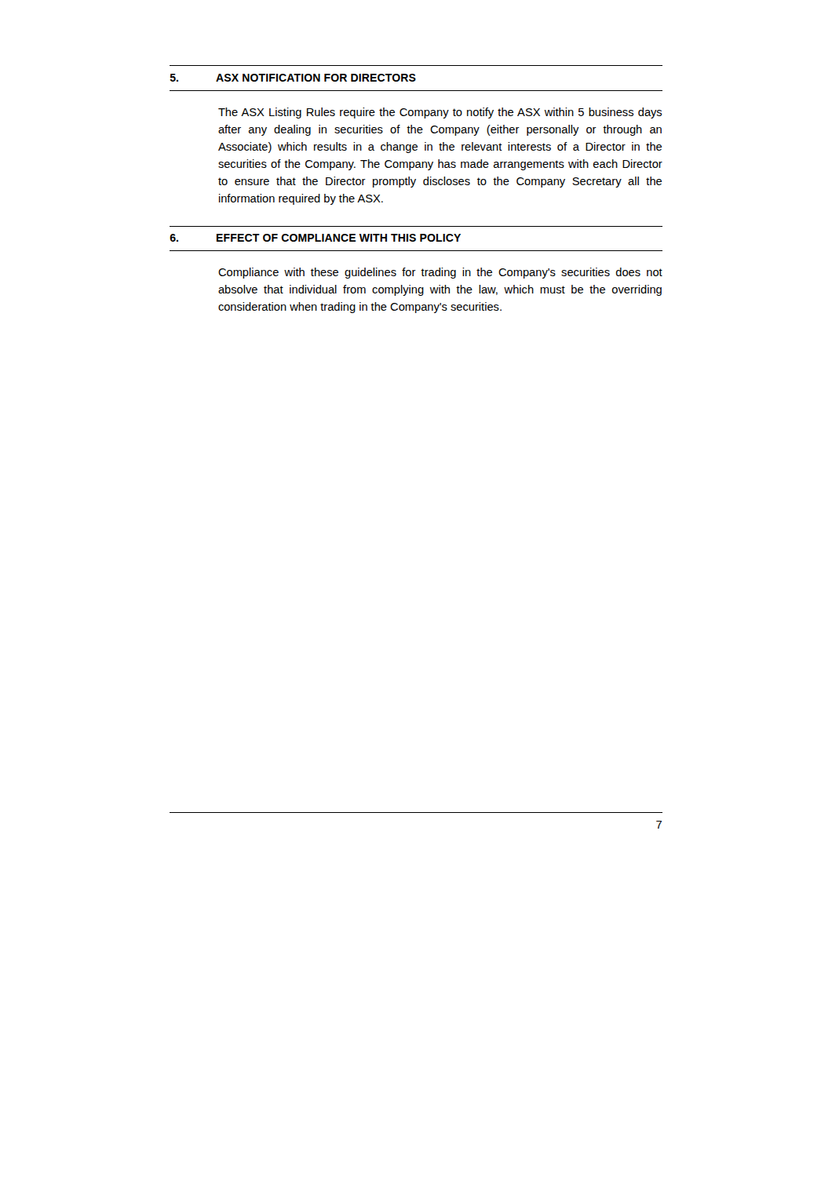5. ASX NOTIFICATION FOR DIRECTORS
The ASX Listing Rules require the Company to notify the ASX within 5 business days after any dealing in securities of the Company (either personally or through an Associate) which results in a change in the relevant interests of a Director in the securities of the Company. The Company has made arrangements with each Director to ensure that the Director promptly discloses to the Company Secretary all the information required by the ASX.
6. EFFECT OF COMPLIANCE WITH THIS POLICY
Compliance with these guidelines for trading in the Company's securities does not absolve that individual from complying with the law, which must be the overriding consideration when trading in the Company's securities.
7